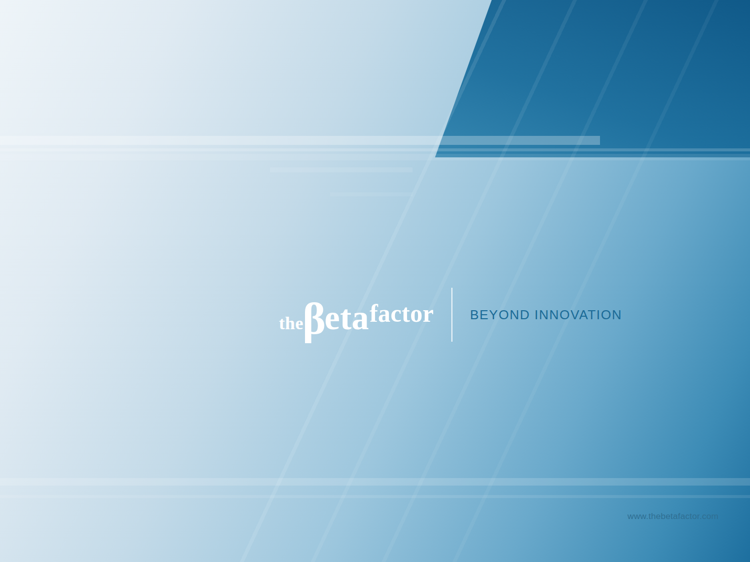the βeta factor
Beyond Innovation
www.thebetafactor.com